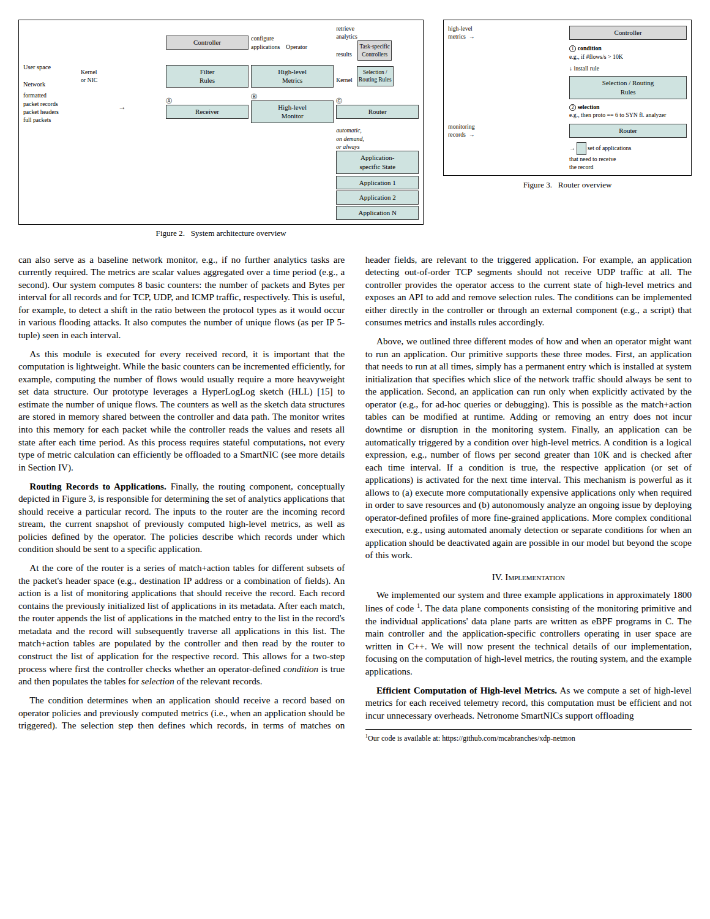Controller
configure
applications Operator
retrieve
analytics
results Task-specific
Controllers
User space
Network
Kernel
or NIC
Filter
Rules
High-level
Metrics
Kernel Selection /
Routing Rules
formatted
packet records
packet headers
full packets
→
Ⓐ
Receiver
Ⓑ
High-level
Monitor
Ⓒ
Router
automatic,
on demand,
or always
Application-
specific State
Application 1
Application 2
Application N
Figure 2. System architecture overview
high-level
metrics →
Controller
1 condition
e.g., if #flows/s > 10K
↓ install rule
Selection / Routing
Rules
2 selection
e.g., then proto == 6 to SYN fl. analyzer
monitoring
records →
Router
→ set of applications
that need to receive
the record
Figure 3. Router overview
can also serve as a baseline network monitor, e.g., if no further analytics tasks are currently required. The metrics are scalar values aggregated over a time period (e.g., a second). Our system computes 8 basic counters: the number of packets and Bytes per interval for all records and for TCP, UDP, and ICMP traffic, respectively. This is useful, for example, to detect a shift in the ratio between the protocol types as it would occur in various flooding attacks. It also computes the number of unique flows (as per IP 5-tuple) seen in each interval.
As this module is executed for every received record, it is important that the computation is lightweight. While the basic counters can be incremented efficiently, for example, computing the number of flows would usually require a more heavyweight set data structure. Our prototype leverages a HyperLogLog sketch (HLL) [15] to estimate the number of unique flows. The counters as well as the sketch data structures are stored in memory shared between the controller and data path. The monitor writes into this memory for each packet while the controller reads the values and resets all state after each time period. As this process requires stateful computations, not every type of metric calculation can efficiently be offloaded to a SmartNIC (see more details in Section IV).
Routing Records to Applications. Finally, the routing component, conceptually depicted in Figure 3, is responsible for determining the set of analytics applications that should receive a particular record. The inputs to the router are the incoming record stream, the current snapshot of previously computed high-level metrics, as well as policies defined by the operator. The policies describe which records under which condition should be sent to a specific application.
At the core of the router is a series of match+action tables for different subsets of the packet's header space (e.g., destination IP address or a combination of fields). An action is a list of monitoring applications that should receive the record. Each record contains the previously initialized list of applications in its metadata. After each match, the router appends the list of applications in the matched entry to the list in the record's metadata and the record will subsequently traverse all applications in this list. The match+action tables are populated by the controller and then read by the router to construct the list of application for the respective record. This allows for a two-step process where first the controller checks whether an operator-defined condition is true and then populates the tables for selection of the relevant records.
The condition determines when an application should receive a record based on operator policies and previously computed metrics (i.e., when an application should be triggered). The selection step then defines which records, in terms of matches on header fields, are relevant to the triggered application. For example, an application detecting out-of-order TCP segments should not receive UDP traffic at all. The controller provides the operator access to the current state of high-level metrics and exposes an API to add and remove selection rules. The conditions can be implemented either directly in the controller or through an external component (e.g., a script) that consumes metrics and installs rules accordingly.
Above, we outlined three different modes of how and when an operator might want to run an application. Our primitive supports these three modes. First, an application that needs to run at all times, simply has a permanent entry which is installed at system initialization that specifies which slice of the network traffic should always be sent to the application. Second, an application can run only when explicitly activated by the operator (e.g., for ad-hoc queries or debugging). This is possible as the match+action tables can be modified at runtime. Adding or removing an entry does not incur downtime or disruption in the monitoring system. Finally, an application can be automatically triggered by a condition over high-level metrics. A condition is a logical expression, e.g., number of flows per second greater than 10K and is checked after each time interval. If a condition is true, the respective application (or set of applications) is activated for the next time interval. This mechanism is powerful as it allows to (a) execute more computationally expensive applications only when required in order to save resources and (b) autonomously analyze an ongoing issue by deploying operator-defined profiles of more fine-grained applications. More complex conditional execution, e.g., using automated anomaly detection or separate conditions for when an application should be deactivated again are possible in our model but beyond the scope of this work.
IV. Implementation
We implemented our system and three example applications in approximately 1800 lines of code 1. The data plane components consisting of the monitoring primitive and the individual applications' data plane parts are written as eBPF programs in C. The main controller and the application-specific controllers operating in user space are written in C++. We will now present the technical details of our implementation, focusing on the computation of high-level metrics, the routing system, and the example applications.
Efficient Computation of High-level Metrics. As we compute a set of high-level metrics for each received telemetry record, this computation must be efficient and not incur unnecessary overheads. Netronome SmartNICs support offloading
1Our code is available at: https://github.com/mcabranches/xdp-netmon